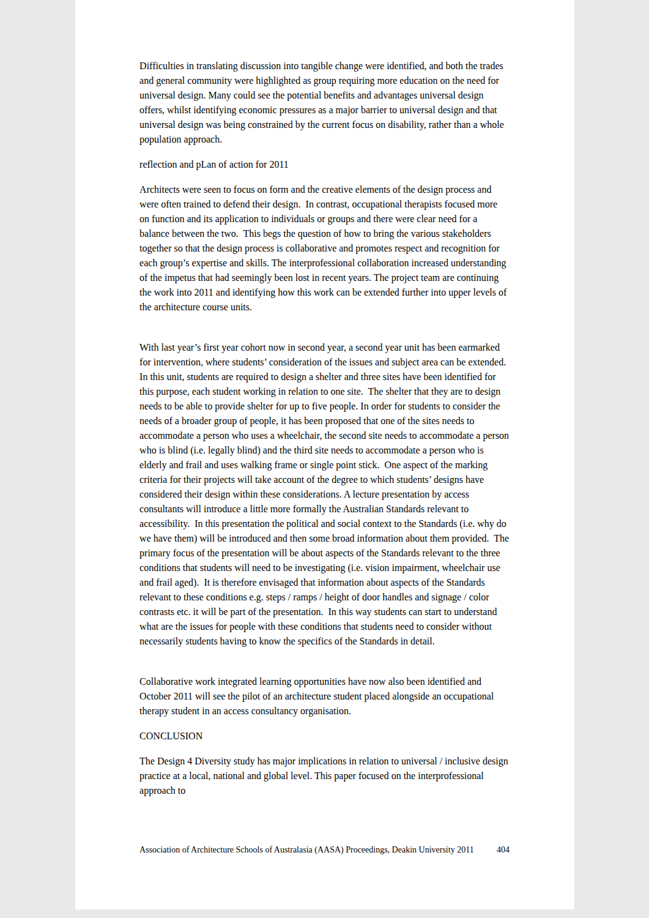Difficulties in translating discussion into tangible change were identified, and both the trades and general community were highlighted as group requiring more education on the need for universal design. Many could see the potential benefits and advantages universal design offers, whilst identifying economic pressures as a major barrier to universal design and that universal design was being constrained by the current focus on disability, rather than a whole population approach.
reflection and pLan of action for 2011
Architects were seen to focus on form and the creative elements of the design process and were often trained to defend their design. In contrast, occupational therapists focused more on function and its application to individuals or groups and there were clear need for a balance between the two. This begs the question of how to bring the various stakeholders together so that the design process is collaborative and promotes respect and recognition for each group’s expertise and skills. The interprofessional collaboration increased understanding of the impetus that had seemingly been lost in recent years. The project team are continuing the work into 2011 and identifying how this work can be extended further into upper levels of the architecture course units.
With last year’s first year cohort now in second year, a second year unit has been earmarked for intervention, where students’ consideration of the issues and subject area can be extended. In this unit, students are required to design a shelter and three sites have been identified for this purpose, each student working in relation to one site. The shelter that they are to design needs to be able to provide shelter for up to five people. In order for students to consider the needs of a broader group of people, it has been proposed that one of the sites needs to accommodate a person who uses a wheelchair, the second site needs to accommodate a person who is blind (i.e. legally blind) and the third site needs to accommodate a person who is elderly and frail and uses walking frame or single point stick. One aspect of the marking criteria for their projects will take account of the degree to which students’ designs have considered their design within these considerations. A lecture presentation by access consultants will introduce a little more formally the Australian Standards relevant to accessibility. In this presentation the political and social context to the Standards (i.e. why do we have them) will be introduced and then some broad information about them provided. The primary focus of the presentation will be about aspects of the Standards relevant to the three conditions that students will need to be investigating (i.e. vision impairment, wheelchair use and frail aged). It is therefore envisaged that information about aspects of the Standards relevant to these conditions e.g. steps / ramps / height of door handles and signage / color contrasts etc. it will be part of the presentation. In this way students can start to understand what are the issues for people with these conditions that students need to consider without necessarily students having to know the specifics of the Standards in detail.
Collaborative work integrated learning opportunities have now also been identified and October 2011 will see the pilot of an architecture student placed alongside an occupational therapy student in an access consultancy organisation.
CONCLUSION
The Design 4 Diversity study has major implications in relation to universal / inclusive design practice at a local, national and global level. This paper focused on the interprofessional approach to
Association of Architecture Schools of Australasia (AASA) Proceedings, Deakin University 2011
404